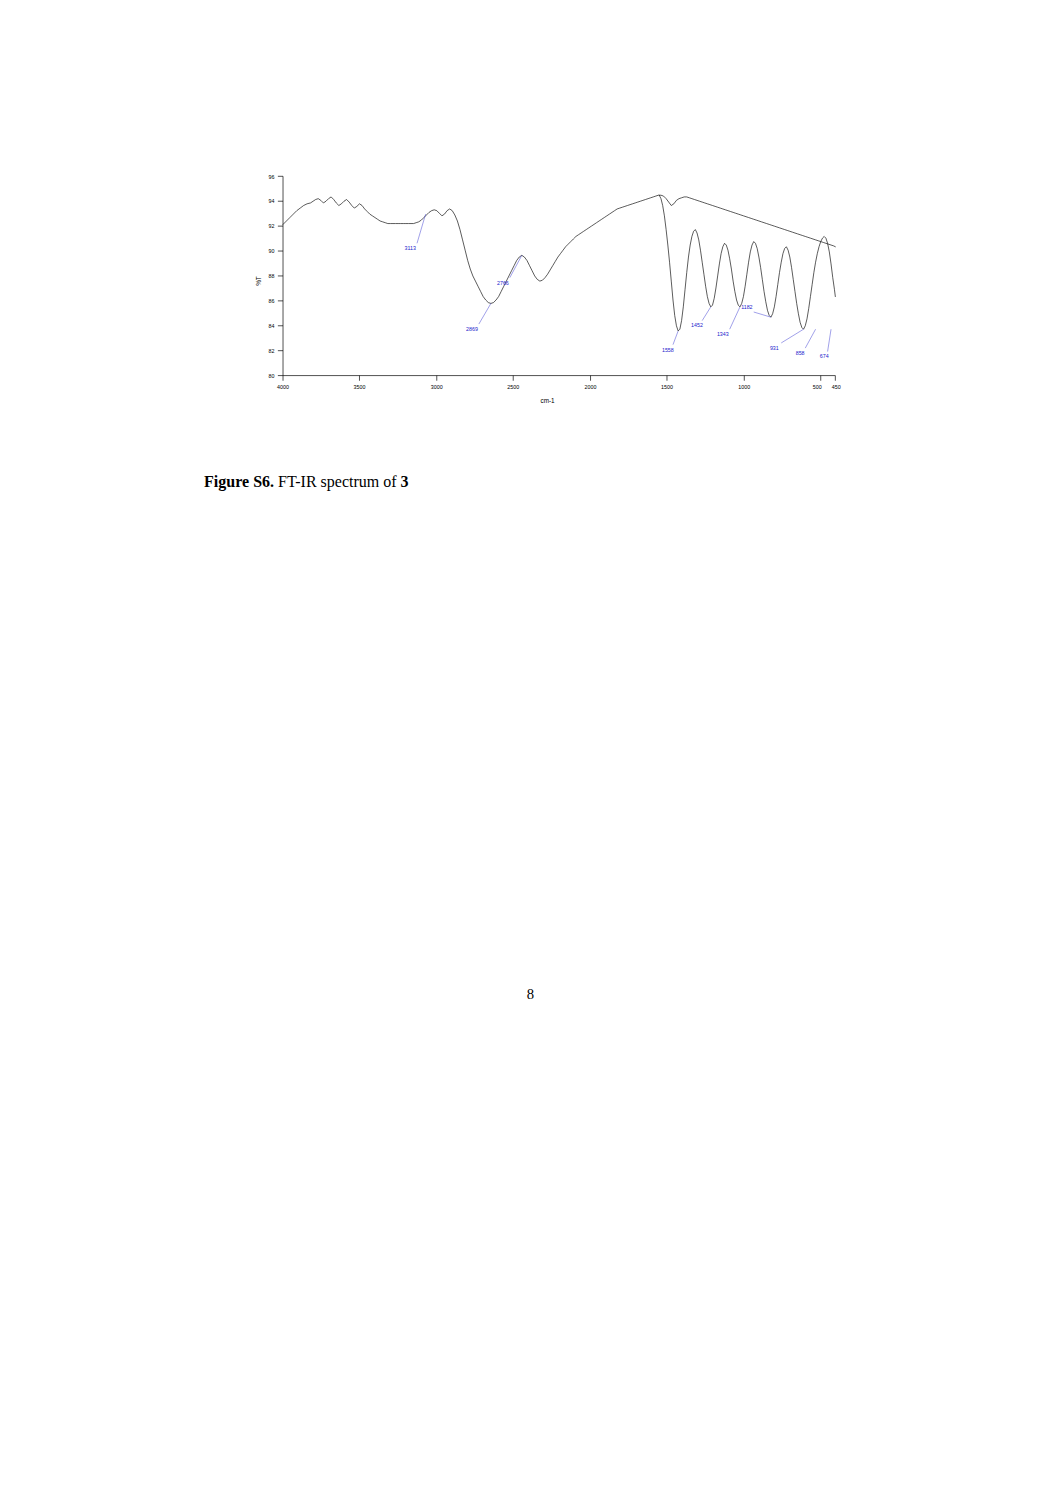96 94 92 90 88 86 84 82 80 4000 3500 3000 2500 2000 1500 1000 500 450 %T cm-1 3113 2869 2766 1558 1452 1343 1182 931 858 674
Figure S6. FT-IR spectrum of 3
8